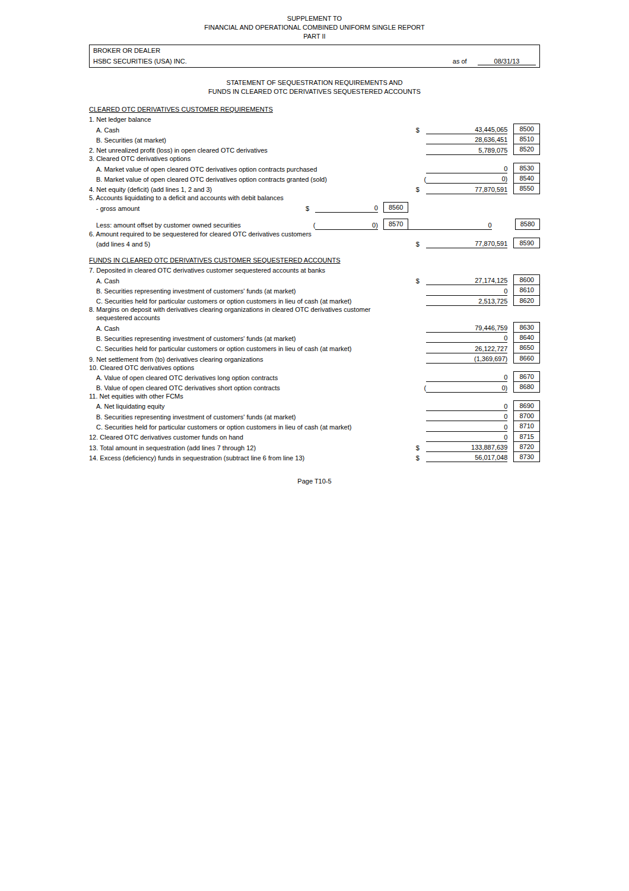SUPPLEMENT TO
FINANCIAL AND OPERATIONAL COMBINED UNIFORM SINGLE REPORT
PART II
| BROKER OR DEALER | |
| HSBC SECURITIES (USA) INC. | as of 08/31/13 |
STATEMENT OF SEQUESTRATION REQUIREMENTS AND
FUNDS IN CLEARED OTC DERIVATIVES SEQUESTERED ACCOUNTS
CLEARED OTC DERIVATIVES CUSTOMER REQUIREMENTS
| 1. Net ledger balance | | | | |
| A. Cash | $ | 43,445,065 | | 8500 |
| B. Securities (at market) | | 28,636,451 | | 8510 |
| 2. Net unrealized profit (loss) in open cleared OTC derivatives | | 5,789,075 | | 8520 |
| 3. Cleared OTC derivatives options | | | | |
| A. Market value of open cleared OTC derivatives option contracts purchased | | 0 | | 8530 |
| B. Market value of open cleared OTC derivatives option contracts granted (sold) | ( | 0) | | 8540 |
| 4. Net equity (deficit) (add lines 1, 2 and 3) | $ | 77,870,591 | | 8550 |
| 5. Accounts liquidating to a deficit and accounts with debit balances | | | | |
| - gross amount | $ | 0 | | 8560 | | |
| Less: amount offset by customer owned securities | ( | 0) | | 8570 | 0 | | 8580 |
| 6. Amount required to be sequestered for cleared OTC derivatives customers | | | | |
| (add lines 4 and 5) | $ | 77,870,591 | | 8590 |
FUNDS IN CLEARED OTC DERIVATIVES CUSTOMER SEQUESTERED ACCOUNTS
| 7. Deposited in cleared OTC derivatives customer sequestered accounts at banks | | | | |
| A. Cash | $ | 27,174,125 | | 8600 |
| B. Securities representing investment of customers' funds (at market) | | 0 | | 8610 |
| C. Securities held for particular customers or option customers in lieu of cash (at market) | | 2,513,725 | | 8620 |
| 8. Margins on deposit with derivatives clearing organizations in cleared OTC derivatives customer | | | | |
| sequestered accounts | | | | |
| A. Cash | | 79,446,759 | | 8630 |
| B. Securities representing investment of customers' funds (at market) | | 0 | | 8640 |
| C. Securities held for particular customers or option customers in lieu of cash (at market) | | 26,122,727 | | 8650 |
| 9. Net settlement from (to) derivatives clearing organizations | | (1,369,697) | | 8660 |
| 10. Cleared OTC derivatives options | | | | |
| A. Value of open cleared OTC derivatives long option contracts | | 0 | | 8670 |
| B. Value of open cleared OTC derivatives short option contracts | ( | 0) | | 8680 |
| 11. Net equities with other FCMs | | | | |
| A. Net liquidating equity | | 0 | | 8690 |
| B. Securities representing investment of customers' funds (at market) | | 0 | | 8700 |
| C. Securities held for particular customers or option customers in lieu of cash (at market) | | 0 | | 8710 |
| 12. Cleared OTC derivatives customer funds on hand | | 0 | | 8715 |
| 13. Total amount in sequestration (add lines 7 through 12) | $ | 133,887,639 | | 8720 |
| 14. Excess (deficiency) funds in sequestration (subtract line 6 from line 13) | $ | 56,017,048 | | 8730 |
Page T10-5